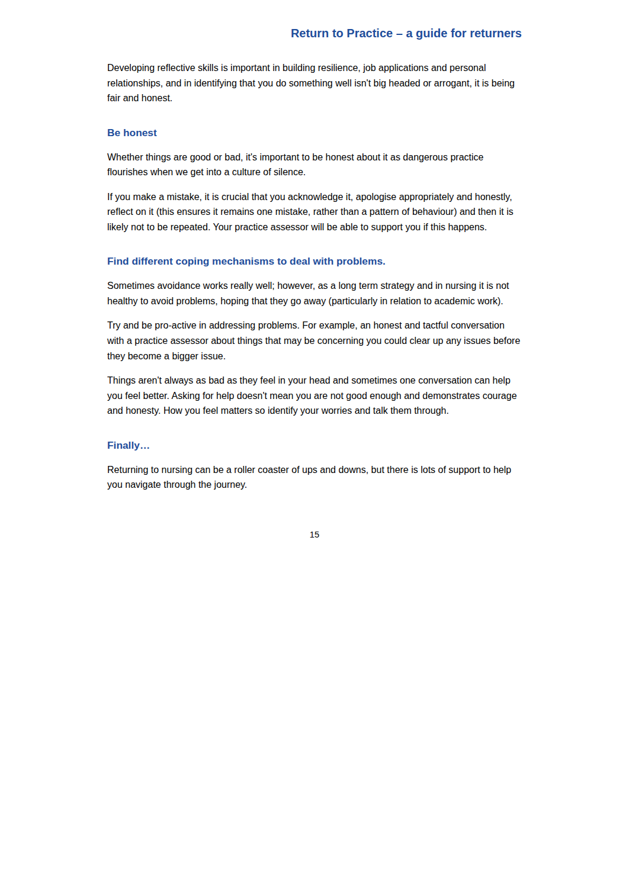Return to Practice – a guide for returners
Developing reflective skills is important in building resilience, job applications and personal relationships, and in identifying that you do something well isn't big headed or arrogant, it is being fair and honest.
Be honest
Whether things are good or bad, it's important to be honest about it as dangerous practice flourishes when we get into a culture of silence.
If you make a mistake, it is crucial that you acknowledge it, apologise appropriately and honestly, reflect on it (this ensures it remains one mistake, rather than a pattern of behaviour) and then it is likely not to be repeated. Your practice assessor will be able to support you if this happens.
Find different coping mechanisms to deal with problems.
Sometimes avoidance works really well; however, as a long term strategy and in nursing it is not healthy to avoid problems, hoping that they go away (particularly in relation to academic work).
Try and be pro-active in addressing problems. For example, an honest and tactful conversation with a practice assessor about things that may be concerning you could clear up any issues before they become a bigger issue.
Things aren't always as bad as they feel in your head and sometimes one conversation can help you feel better. Asking for help doesn't mean you are not good enough and demonstrates courage and honesty. How you feel matters so identify your worries and talk them through.
Finally…
Returning to nursing can be a roller coaster of ups and downs, but there is lots of support to help you navigate through the journey.
15